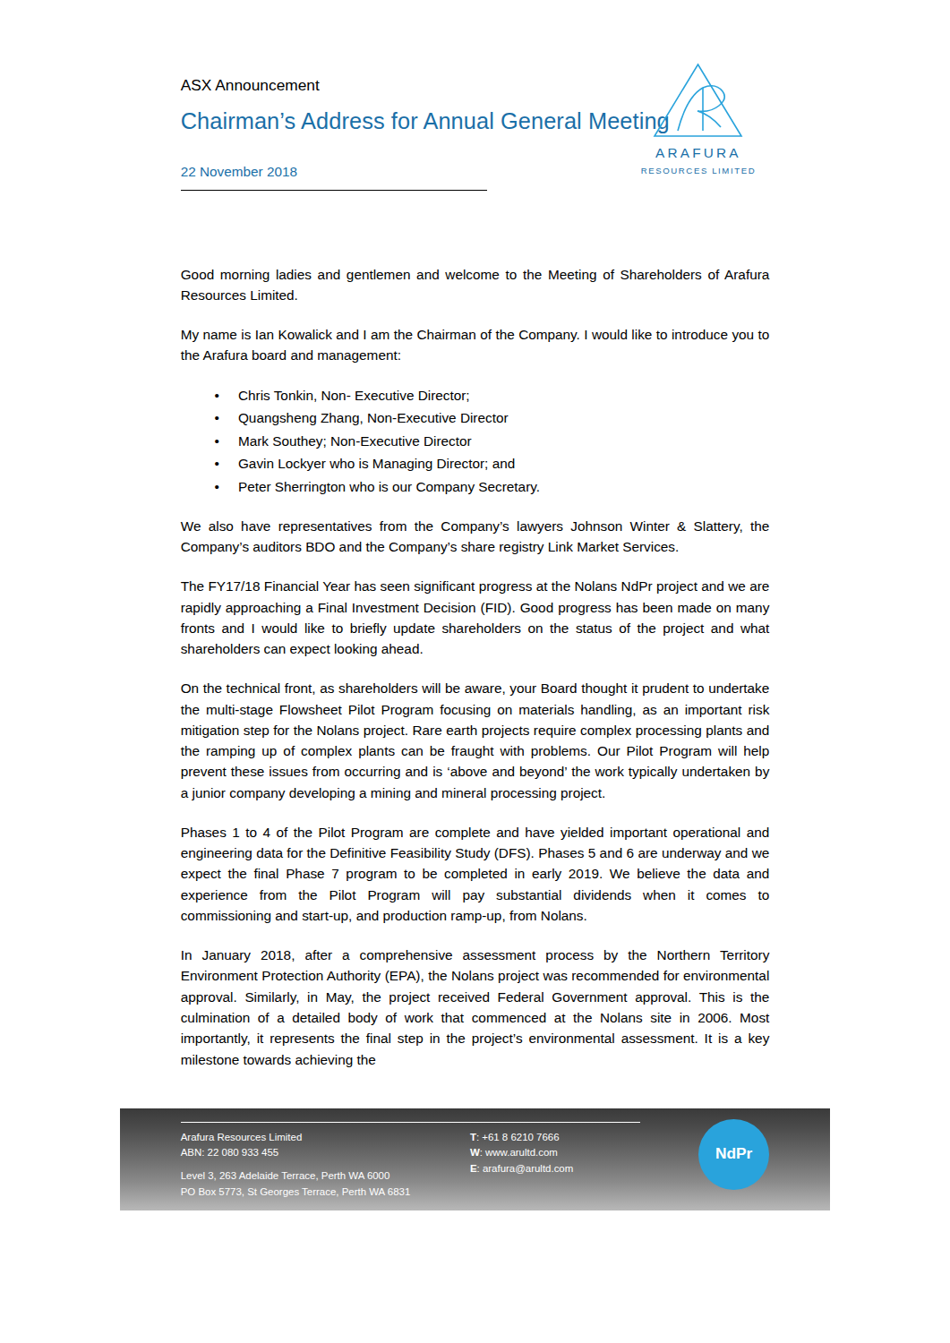ARAFURA
RESOURCES LIMITED
ASX Announcement
Chairman’s Address for Annual General Meeting
22 November 2018
Good morning ladies and gentlemen and welcome to the Meeting of Shareholders of Arafura Resources Limited.
My name is Ian Kowalick and I am the Chairman of the Company. I would like to introduce you to the Arafura board and management:
Chris Tonkin, Non- Executive Director;
Quangsheng Zhang, Non-Executive Director
Mark Southey; Non-Executive Director
Gavin Lockyer who is Managing Director; and
Peter Sherrington who is our Company Secretary.
We also have representatives from the Company’s lawyers Johnson Winter & Slattery, the Company’s auditors BDO and the Company’s share registry Link Market Services.
The FY17/18 Financial Year has seen significant progress at the Nolans NdPr project and we are rapidly approaching a Final Investment Decision (FID). Good progress has been made on many fronts and I would like to briefly update shareholders on the status of the project and what shareholders can expect looking ahead.
On the technical front, as shareholders will be aware, your Board thought it prudent to undertake the multi-stage Flowsheet Pilot Program focusing on materials handling, as an important risk mitigation step for the Nolans project. Rare earth projects require complex processing plants and the ramping up of complex plants can be fraught with problems. Our Pilot Program will help prevent these issues from occurring and is ‘above and beyond’ the work typically undertaken by a junior company developing a mining and mineral processing project.
Phases 1 to 4 of the Pilot Program are complete and have yielded important operational and engineering data for the Definitive Feasibility Study (DFS). Phases 5 and 6 are underway and we expect the final Phase 7 program to be completed in early 2019. We believe the data and experience from the Pilot Program will pay substantial dividends when it comes to commissioning and start-up, and production ramp-up, from Nolans.
In January 2018, after a comprehensive assessment process by the Northern Territory Environment Protection Authority (EPA), the Nolans project was recommended for environmental approval. Similarly, in May, the project received Federal Government approval. This is the culmination of a detailed body of work that commenced at the Nolans site in 2006. Most importantly, it represents the final step in the project’s environmental assessment. It is a key milestone towards achieving the
Arafura Resources Limited
ABN: 22 080 933 455
Level 3, 263 Adelaide Terrace, Perth WA 6000
PO Box 5773, St Georges Terrace, Perth WA 6831
T: +61 8 6210 7666
W: www.arultd.com
E: arafura@arultd.com
NdPr